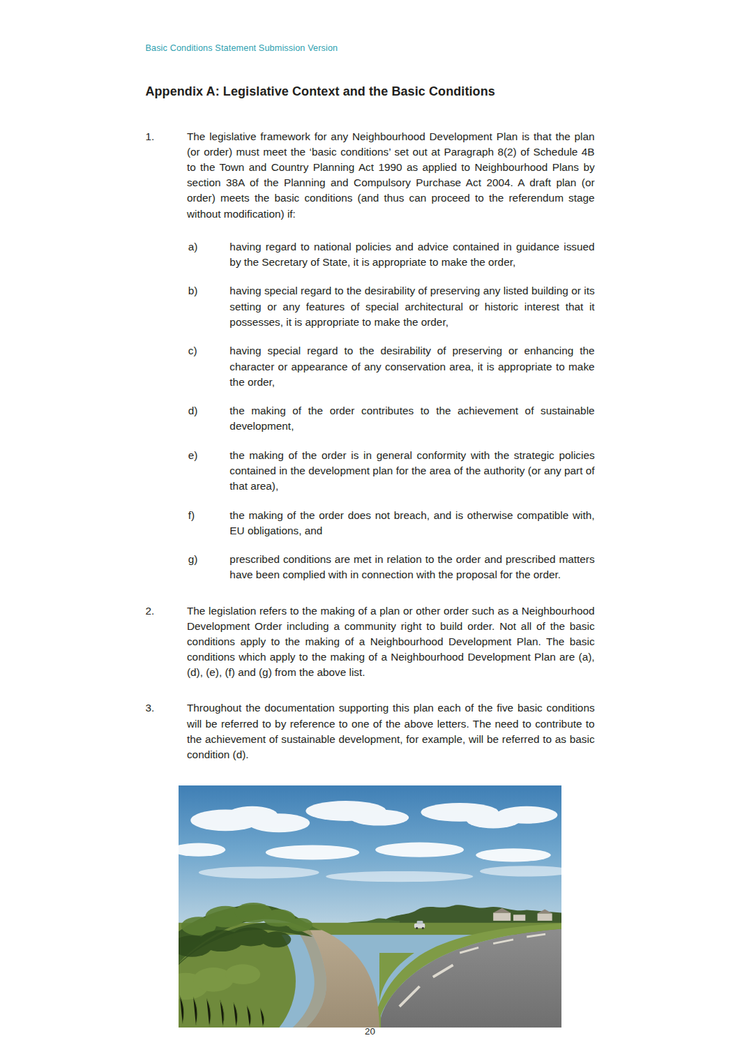Basic Conditions Statement Submission Version
Appendix A: Legislative Context and the Basic Conditions
1. The legislative framework for any Neighbourhood Development Plan is that the plan (or order) must meet the ‘basic conditions’ set out at Paragraph 8(2) of Schedule 4B to the Town and Country Planning Act 1990 as applied to Neighbourhood Plans by section 38A of the Planning and Compulsory Purchase Act 2004. A draft plan (or order) meets the basic conditions (and thus can proceed to the referendum stage without modification) if:
a) having regard to national policies and advice contained in guidance issued by the Secretary of State, it is appropriate to make the order,
b) having special regard to the desirability of preserving any listed building or its setting or any features of special architectural or historic interest that it possesses, it is appropriate to make the order,
c) having special regard to the desirability of preserving or enhancing the character or appearance of any conservation area, it is appropriate to make the order,
d) the making of the order contributes to the achievement of sustainable development,
e) the making of the order is in general conformity with the strategic policies contained in the development plan for the area of the authority (or any part of that area),
f) the making of the order does not breach, and is otherwise compatible with, EU obligations, and
g) prescribed conditions are met in relation to the order and prescribed matters have been complied with in connection with the proposal for the order.
2. The legislation refers to the making of a plan or other order such as a Neighbourhood Development Order including a community right to build order. Not all of the basic conditions apply to the making of a Neighbourhood Development Plan. The basic conditions which apply to the making of a Neighbourhood Development Plan are (a), (d), (e), (f) and (g) from the above list.
3. Throughout the documentation supporting this plan each of the five basic conditions will be referred to by reference to one of the above letters. The need to contribute to the achievement of sustainable development, for example, will be referred to as basic condition (d).
20